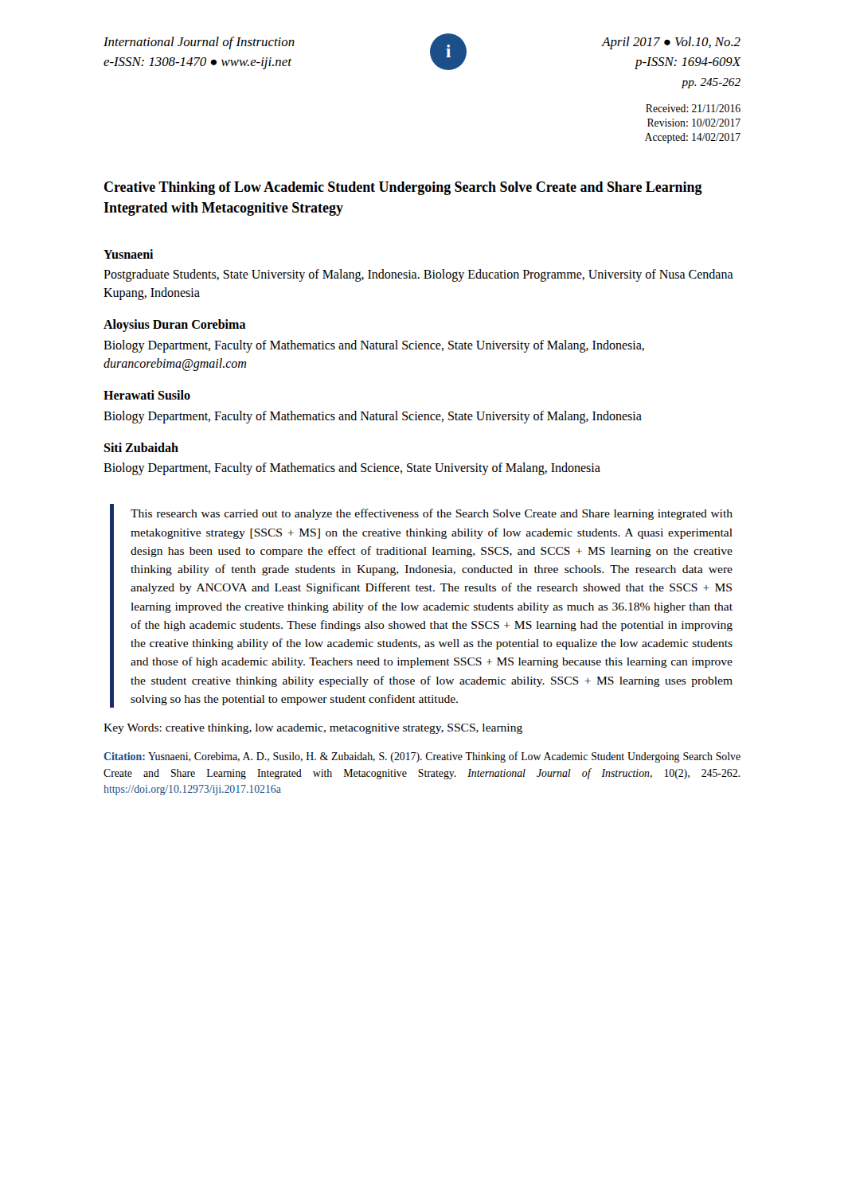International Journal of Instruction
e-ISSN: 1308-1470 ● www.e-iji.net
i
April 2017 ● Vol.10, No.2
p-ISSN: 1694-609X
pp. 245-262
Received: 21/11/2016
Revision: 10/02/2017
Accepted: 14/02/2017
Creative Thinking of Low Academic Student Undergoing Search Solve Create and Share Learning Integrated with Metacognitive Strategy
Yusnaeni
Postgraduate Students, State University of Malang, Indonesia. Biology Education Programme, University of Nusa Cendana Kupang, Indonesia
Aloysius Duran Corebima
Biology Department, Faculty of Mathematics and Natural Science, State University of Malang, Indonesia, durancorebima@gmail.com
Herawati Susilo
Biology Department, Faculty of Mathematics and Natural Science, State University of Malang, Indonesia
Siti Zubaidah
Biology Department, Faculty of Mathematics and Science, State University of Malang, Indonesia
This research was carried out to analyze the effectiveness of the Search Solve Create and Share learning integrated with metakognitive strategy [SSCS + MS] on the creative thinking ability of low academic students. A quasi experimental design has been used to compare the effect of traditional learning, SSCS, and SCCS + MS learning on the creative thinking ability of tenth grade students in Kupang, Indonesia, conducted in three schools. The research data were analyzed by ANCOVA and Least Significant Different test. The results of the research showed that the SSCS + MS learning improved the creative thinking ability of the low academic students ability as much as 36.18% higher than that of the high academic students. These findings also showed that the SSCS + MS learning had the potential in improving the creative thinking ability of the low academic students, as well as the potential to equalize the low academic students and those of high academic ability. Teachers need to implement SSCS + MS learning because this learning can improve the student creative thinking ability especially of those of low academic ability. SSCS + MS learning uses problem solving so has the potential to empower student confident attitude.
Key Words: creative thinking, low academic, metacognitive strategy, SSCS, learning
Citation: Yusnaeni, Corebima, A. D., Susilo, H. & Zubaidah, S. (2017). Creative Thinking of Low Academic Student Undergoing Search Solve Create and Share Learning Integrated with Metacognitive Strategy. International Journal of Instruction, 10(2), 245-262. https://doi.org/10.12973/iji.2017.10216a